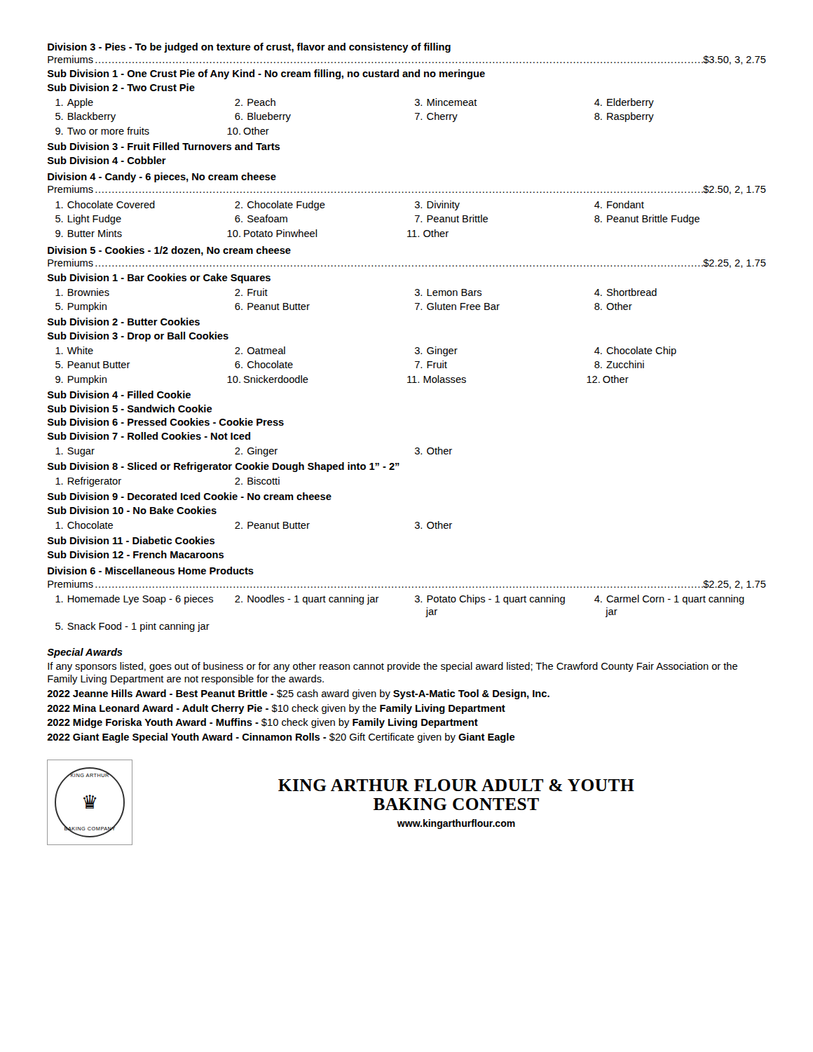Division 3 - Pies - To be judged on texture of crust, flavor and consistency of filling
Premiums .................................................................................................................................................................................................. $3.50, 3, 2.75
Sub Division 1 - One Crust Pie of Any Kind - No cream filling, no custard and no meringue
Sub Division 2 - Two Crust Pie
| 1. Apple | 2. Peach | 3. Mincemeat | 4. Elderberry |
| 5. Blackberry | 6. Blueberry | 7. Cherry | 8. Raspberry |
| 9. Two or more fruits | 10. Other | | |
Sub Division 3 - Fruit Filled Turnovers and Tarts
Sub Division 4 - Cobbler
Division 4 - Candy - 6 pieces, No cream cheese
Premiums .................................................................................................................................................................................................. $2.50, 2, 1.75
| 1. Chocolate Covered | 2. Chocolate Fudge | 3. Divinity | 4. Fondant |
| 5. Light Fudge | 6. Seafoam | 7. Peanut Brittle | 8. Peanut Brittle Fudge |
| 9. Butter Mints | 10. Potato Pinwheel | 11. Other | |
Division 5 - Cookies - 1/2 dozen, No cream cheese
Premiums .................................................................................................................................................................................................. $2.25, 2, 1.75
Sub Division 1 - Bar Cookies or Cake Squares
| 1. Brownies | 2. Fruit | 3. Lemon Bars | 4. Shortbread |
| 5. Pumpkin | 6. Peanut Butter | 7. Gluten Free Bar | 8. Other |
Sub Division 2 - Butter Cookies
Sub Division 3 - Drop or Ball Cookies
| 1. White | 2. Oatmeal | 3. Ginger | 4. Chocolate Chip |
| 5. Peanut Butter | 6. Chocolate | 7. Fruit | 8. Zucchini |
| 9. Pumpkin | 10. Snickerdoodle | 11. Molasses | 12. Other |
Sub Division 4 - Filled Cookie
Sub Division 5 - Sandwich Cookie
Sub Division 6 - Pressed Cookies - Cookie Press
Sub Division 7 - Rolled Cookies - Not Iced
| 1. Sugar | 2. Ginger | 3. Other | |
Sub Division 8 - Sliced or Refrigerator Cookie Dough Shaped into 1” - 2”
| 1. Refrigerator | 2. Biscotti | | |
Sub Division 9 - Decorated Iced Cookie - No cream cheese
Sub Division 10 - No Bake Cookies
| 1. Chocolate | 2. Peanut Butter | 3. Other | |
Sub Division 11 - Diabetic Cookies
Sub Division 12 - French Macaroons
Division 6 - Miscellaneous Home Products
Premiums .................................................................................................................................................................................................. $2.25, 2, 1.75
| 1. Homemade Lye Soap - 6 pieces | 2. Noodles - 1 quart canning jar | 3. Potato Chips - 1 quart canning jar | 4. Carmel Corn - 1 quart canning jar |
| 5. Snack Food - 1 pint canning jar | | | |
Special Awards
If any sponsors listed, goes out of business or for any other reason cannot provide the special award listed; The Crawford County Fair Association or the Family Living Department are not responsible for the awards.
2022 Jeanne Hills Award - Best Peanut Brittle - $25 cash award given by Syst-A-Matic Tool & Design, Inc.
2022 Mina Leonard Award - Adult Cherry Pie - $10 check given by the Family Living Department
2022 Midge Foriska Youth Award - Muffins - $10 check given by Family Living Department
2022 Giant Eagle Special Youth Award - Cinnamon Rolls - $20 Gift Certificate given by Giant Eagle
KING ARTHUR
♛
BAKING COMPANY
KING ARTHUR FLOUR ADULT & YOUTH
BAKING CONTEST
www.kingarthurflour.com